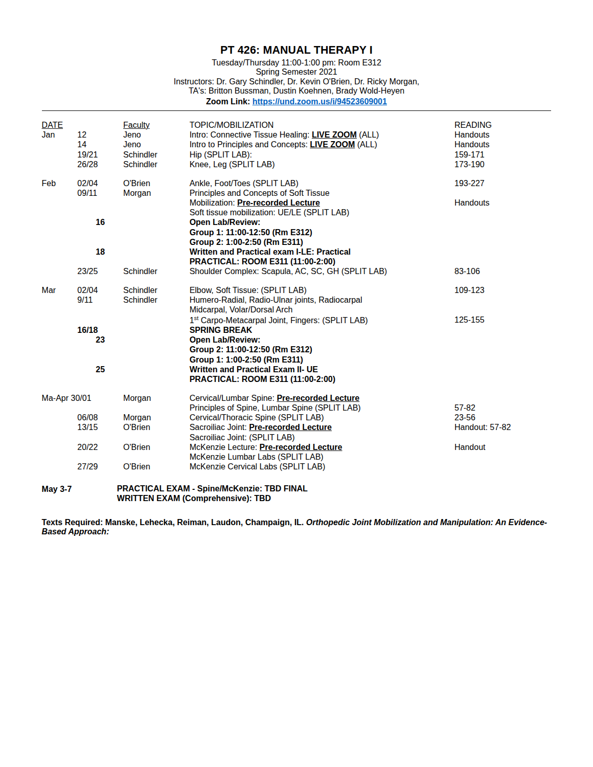PT 426: MANUAL THERAPY I
Tuesday/Thursday 11:00-1:00 pm: Room E312
Spring Semester 2021
Instructors: Dr. Gary Schindler, Dr. Kevin O'Brien, Dr. Ricky Morgan,
TA's: Britton Bussman, Dustin Koehnen, Brady Wold-Heyen
Zoom Link: https://und.zoom.us/i/94523609001
| DATE | Faculty | TOPIC/MOBILIZATION | READING |
| --- | --- | --- | --- |
| Jan | 12 | Jeno | Intro: Connective Tissue Healing: LIVE ZOOM (ALL) | Handouts |
| | 14 | Jeno | Intro to Principles and Concepts: LIVE ZOOM (ALL) | Handouts |
| | 19/21 | Schindler | Hip (SPLIT LAB): | 159-171 |
| | 26/28 | Schindler | Knee, Leg (SPLIT LAB) | 173-190 |
| Feb | 02/04 | O'Brien | Ankle, Foot/Toes (SPLIT LAB) | 193-227 |
| | 09/11 | Morgan | Principles and Concepts of Soft Tissue | |
| | | | Mobilization: Pre-recorded Lecture | Handouts |
| | | | Soft tissue mobilization: UE/LE (SPLIT LAB) | |
| | 16 | | Open Lab/Review: | |
| | | | Group 1: 11:00-12:50 (Rm E312) | |
| | | | Group 2: 1:00-2:50 (Rm E311) | |
| | 18 | | Written and Practical exam I-LE: Practical | |
| | | | PRACTICAL: ROOM E311 (11:00-2:00) | |
| | 23/25 | Schindler | Shoulder Complex: Scapula, AC, SC, GH (SPLIT LAB) | 83-106 |
| Mar | 02/04 | Schindler | Elbow, Soft Tissue: (SPLIT LAB) | 109-123 |
| | 9/11 | Schindler | Humero-Radial, Radio-Ulnar joints, Radiocarpal | |
| | | | Midcarpal, Volar/Dorsal Arch | |
| | | | 1 st Carpo-Metacarpal Joint, Fingers: (SPLIT LAB) | 125-155 |
| | 16/18 | | SPRING BREAK | |
| | 23 | | Open Lab/Review: | |
| | | | Group 2: 11:00-12:50 (Rm E312) | |
| | | | Group 1: 1:00-2:50 (Rm E311) | |
| | 25 | | Written and Practical Exam II- UE | |
| | | | PRACTICAL: ROOM E311 (11:00-2:00) | |
| Ma-Apr 30/01 | Morgan | Cervical/Lumbar Spine: Pre-recorded Lecture | |
| | | | Principles of Spine, Lumbar Spine (SPLIT LAB) | 57-82 |
| | 06/08 | Morgan | Cervical/Thoracic Spine (SPLIT LAB) | 23-56 |
| | 13/15 | O'Brien | Sacroiliac Joint: Pre-recorded Lecture | Handout: 57-82 |
| | | | Sacroiliac Joint: (SPLIT LAB) | |
| | 20/22 | O'Brien | McKenzie Lecture: Pre-recorded Lecture | Handout |
| | | | McKenzie Lumbar Labs (SPLIT LAB) | |
| | 27/29 | O'Brien | McKenzie Cervical Labs (SPLIT LAB) | |
May 3-7
PRACTICAL EXAM - Spine/McKenzie: TBD FINAL
WRITTEN EXAM (Comprehensive): TBD
Texts Required: Manske, Lehecka, Reiman, Laudon, Champaign, IL. Orthopedic Joint Mobilization and Manipulation: An Evidence-Based Approach: